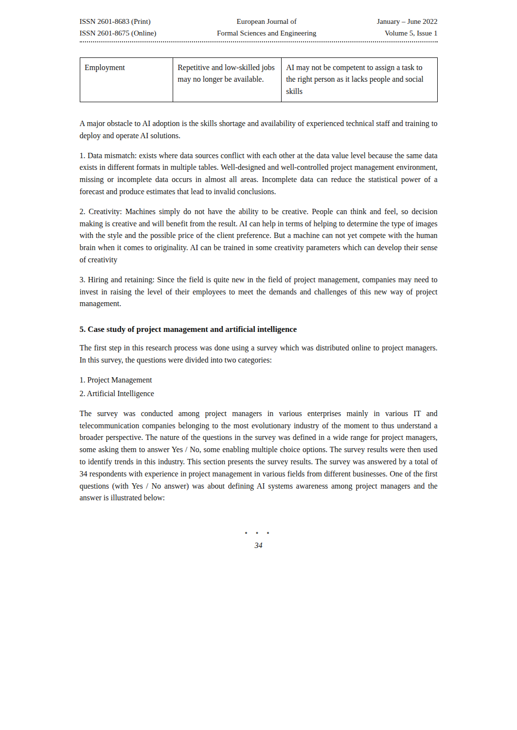ISSN 2601-8683 (Print)
ISSN 2601-8675 (Online)
European Journal of
Formal Sciences and Engineering
January – June 2022
Volume 5, Issue 1
| Employment | Repetitive and low-skilled jobs may no longer be available. | AI may not be competent to assign a task to the right person as it lacks people and social skills |
A major obstacle to AI adoption is the skills shortage and availability of experienced technical staff and training to deploy and operate AI solutions.
1. Data mismatch: exists where data sources conflict with each other at the data value level because the same data exists in different formats in multiple tables. Well-designed and well-controlled project management environment, missing or incomplete data occurs in almost all areas. Incomplete data can reduce the statistical power of a forecast and produce estimates that lead to invalid conclusions.
2. Creativity: Machines simply do not have the ability to be creative. People can think and feel, so decision making is creative and will benefit from the result. AI can help in terms of helping to determine the type of images with the style and the possible price of the client preference. But a machine can not yet compete with the human brain when it comes to originality. AI can be trained in some creativity parameters which can develop their sense of creativity
3. Hiring and retaining: Since the field is quite new in the field of project management, companies may need to invest in raising the level of their employees to meet the demands and challenges of this new way of project management.
5. Case study of project management and artificial intelligence
The first step in this research process was done using a survey which was distributed online to project managers. In this survey, the questions were divided into two categories:
1. Project Management
2. Artificial Intelligence
The survey was conducted among project managers in various enterprises mainly in various IT and telecommunication companies belonging to the most evolutionary industry of the moment to thus understand a broader perspective. The nature of the questions in the survey was defined in a wide range for project managers, some asking them to answer Yes / No, some enabling multiple choice options. The survey results were then used to identify trends in this industry. This section presents the survey results. The survey was answered by a total of 34 respondents with experience in project management in various fields from different businesses. One of the first questions (with Yes / No answer) was about defining AI systems awareness among project managers and the answer is illustrated below:
• • •
34